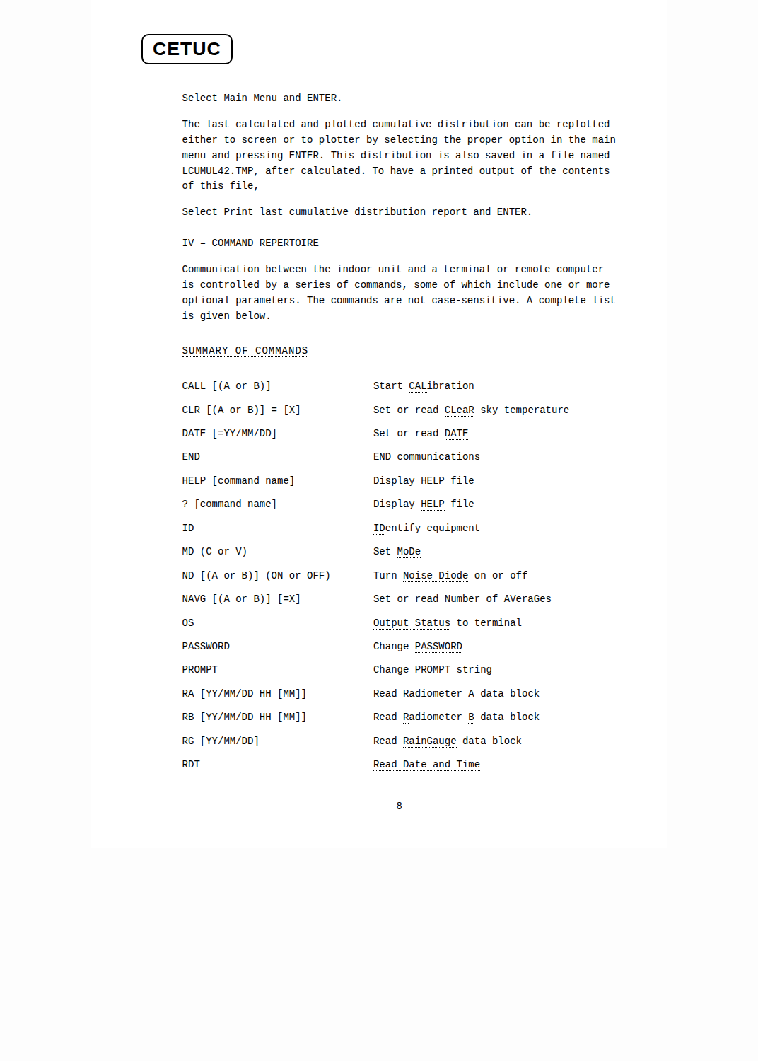CETUC
Select Main Menu and ENTER.
The last calculated and plotted cumulative distribution can be replotted either to screen or to plotter by selecting the proper option in the main menu and pressing ENTER. This distribution is also saved in a file named LCUMUL42.TMP, after calculated. To have a printed output of the contents of this file,
Select Print last cumulative distribution report and ENTER.
IV – COMMAND REPERTOIRE
Communication between the indoor unit and a terminal or remote computer is controlled by a series of commands, some of which include one or more optional parameters. The commands are not case-sensitive. A complete list is given below.
SUMMARY OF COMMANDS
| CALL [(A or B)] | Start CAL ibration |
| CLR [(A or B)] = [X] | Set or read CLeaR sky temperature |
| DATE [=YY/MM/DD] | Set or read DATE |
| END | END communications |
| HELP [command name] | Display HELP file |
| ? [command name] | Display HELP file |
| ID | ID entify equipment |
| MD (C or V) | Set MoDe |
| ND [(A or B)] (ON or OFF) | Turn Noise Diode on or off |
| NAVG [(A or B)] [=X] | Set or read Number of AVeraGes |
| OS | Output Status to terminal |
| PASSWORD | Change PASSWORD |
| PROMPT | Change PROMPT string |
| RA [YY/MM/DD HH [MM]] | Read R adiometer A data block |
| RB [YY/MM/DD HH [MM]] | Read R adiometer B data block |
| RG [YY/MM/DD] | Read RainGauge data block |
| RDT | Read Date and Time |
8